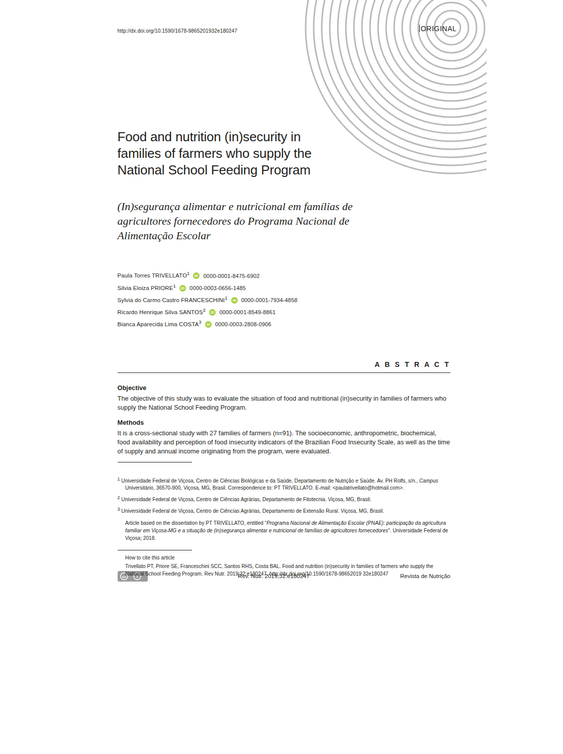ORIGINAL
http://dx.doi.org/10.1590/1678-9865201932e180247
Food and nutrition (in)security in families of farmers who supply the National School Feeding Program
(In)segurança alimentar e nutricional em famílias de agricultores fornecedores do Programa Nacional de Alimentação Escolar
Paula Torres TRIVELLATO1 iD 0000-0001-8475-6902
Silvia Eloiza PRIORE1 iD 0000-0003-0656-1485
Sylvia do Carmo Castro FRANCESCHINI1 iD 0000-0001-7934-4858
Ricardo Henrique Silva SANTOS2 iD 0000-0001-8549-8861
Bianca Aparecida Lima COSTA3 iD 0000-0003-2808-0906
A B S T R A C T
Objective
The objective of this study was to evaluate the situation of food and nutritional (in)security in families of farmers who supply the National School Feeding Program.
Methods
It is a cross-sectional study with 27 families of farmers (n=91). The socioeconomic, anthropometric, biochemical, food availability and perception of food insecurity indicators of the Brazilian Food Insecurity Scale, as well as the time of supply and annual income originating from the program, were evaluated.
1 Universidade Federal de Viçosa, Centro de Ciências Biológicas e da Saúde, Departamento de Nutrição e Saúde. Av. PH Rolfs, s/n., Campus Universitário, 36570-900, Viçosa, MG, Brasil. Correspondence to: PT TRIVELLATO. E-mail: <paulatrivellato@hotmail.com>. 2 Universidade Federal de Viçosa, Centro de Ciências Agrárias, Departamento de Fitotecnia. Viçosa, MG, Brasil. 3 Universidade Federal de Viçosa, Centro de Ciências Agrárias, Departamento de Extensão Rural. Viçosa, MG, Brasil.
Article based on the dissertation by PT TRIVELLATO, entitled “Programa Nacional de Alimentação Escolar (PNAE): participação da agricultura familiar em Viçosa-MG e a situação de (in)segurança alimentar e nutricional de famílias de agricultores fornecedores”. Universidade Federal de Viçosa; 2018.
How to cite this article
Trivellato PT, Priore SE, Franceschini SCC, Santos RHS, Costa BAL. Food and nutrition (in)security in families of farmers who supply the National School Feeding Program. Rev Nutr. 2019;32:e180247. http://dx.doi.org/10.1590/1678-98652019 32e180247
cc i
Rev. Nutr. 2019;32:e180247
Revista de Nutrição